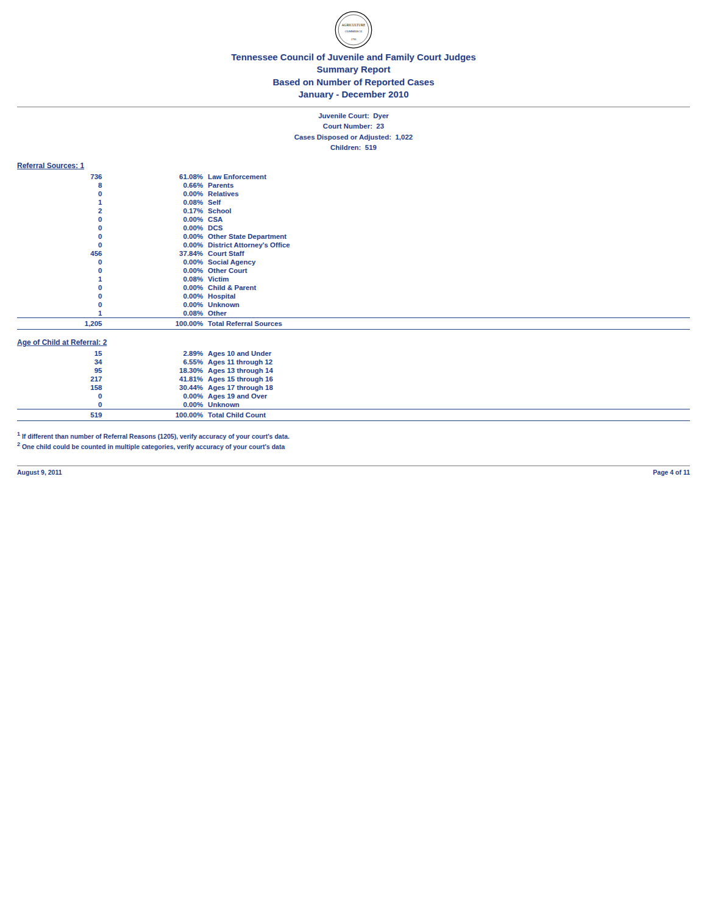Tennessee Council of Juvenile and Family Court Judges
Summary Report
Based on Number of Reported Cases
January - December 2010
Juvenile Court: Dyer
Court Number: 23
Cases Disposed or Adjusted: 1,022
Children: 519
Referral Sources: 1
| 736 | 61.08% | Law Enforcement |
| 8 | 0.66% | Parents |
| 0 | 0.00% | Relatives |
| 1 | 0.08% | Self |
| 2 | 0.17% | School |
| 0 | 0.00% | CSA |
| 0 | 0.00% | DCS |
| 0 | 0.00% | Other State Department |
| 0 | 0.00% | District Attorney's Office |
| 456 | 37.84% | Court Staff |
| 0 | 0.00% | Social Agency |
| 0 | 0.00% | Other Court |
| 1 | 0.08% | Victim |
| 0 | 0.00% | Child & Parent |
| 0 | 0.00% | Hospital |
| 0 | 0.00% | Unknown |
| 1 | 0.08% | Other |
| 1,205 | 100.00% | Total Referral Sources |
Age of Child at Referral: 2
| 15 | 2.89% | Ages 10 and Under |
| 34 | 6.55% | Ages 11 through 12 |
| 95 | 18.30% | Ages 13 through 14 |
| 217 | 41.81% | Ages 15 through 16 |
| 158 | 30.44% | Ages 17 through 18 |
| 0 | 0.00% | Ages 19 and Over |
| 0 | 0.00% | Unknown |
| 519 | 100.00% | Total Child Count |
1 If different than number of Referral Reasons (1205), verify accuracy of your court's data.
2 One child could be counted in multiple categories, verify accuracy of your court's data
August 9, 2011 Page 4 of 11